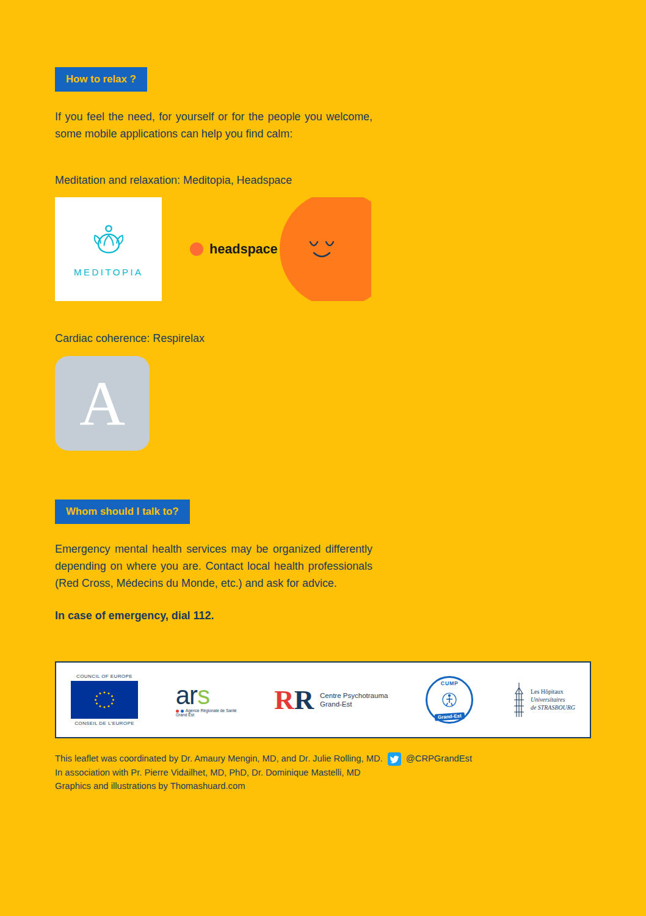How to relax ?
If you feel the need, for yourself or for the people you welcome, some mobile applications can help you find calm:
Meditation and relaxation: Meditopia, Headspace
MEDITOPIA
headspace
Cardiac coherence: Respirelax
A
Whom should I talk to?
Emergency mental health services may be organized differently depending on where you are. Contact local health professionals (Red Cross, Médecins du Monde, etc.) and ask for advice.
In case of emergency, dial 112.
COUNCIL OF EUROPE
CONSEIL DE L'EUROPE
ars
Agence Régionale de Santé
Grand Est
RR Centre Psychotrauma
Grand-Est
CUMP Grand-Est
Les Hôpitaux
Universitaires
de STRASBOURG
This leaflet was coordinated by Dr. Amaury Mengin, MD, and Dr. Julie Rolling, MD. @CRPGrandEst
In association with Pr. Pierre Vidailhet, MD, PhD, Dr. Dominique Mastelli, MD
Graphics and illustrations by Thomashuard.com